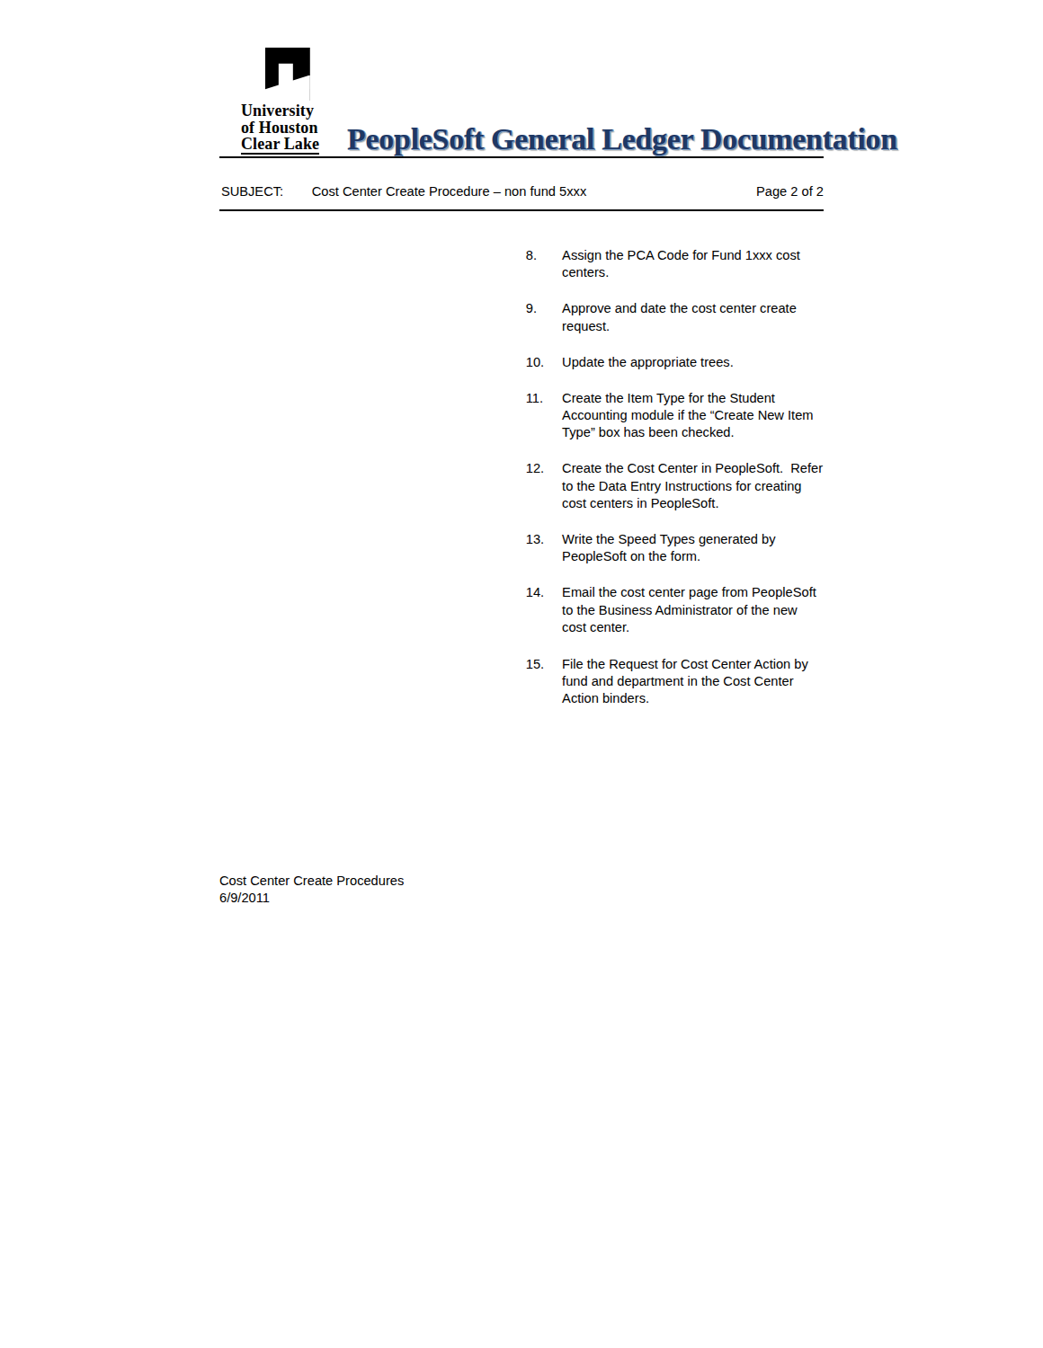University
of Houston
Clear Lake
PeopleSoft General Ledger Documentation
SUBJECT:
Cost Center Create Procedure – non fund 5xxx
Page 2 of 2
8. Assign the PCA Code for Fund 1xxx cost centers.
9. Approve and date the cost center create request.
10. Update the appropriate trees.
11. Create the Item Type for the Student Accounting module if the “Create New Item Type” box has been checked.
12. Create the Cost Center in PeopleSoft. Refer to the Data Entry Instructions for creating cost centers in PeopleSoft.
13. Write the Speed Types generated by PeopleSoft on the form.
14. Email the cost center page from PeopleSoft to the Business Administrator of the new cost center.
15. File the Request for Cost Center Action by fund and department in the Cost Center Action binders.
Cost Center Create Procedures
6/9/2011